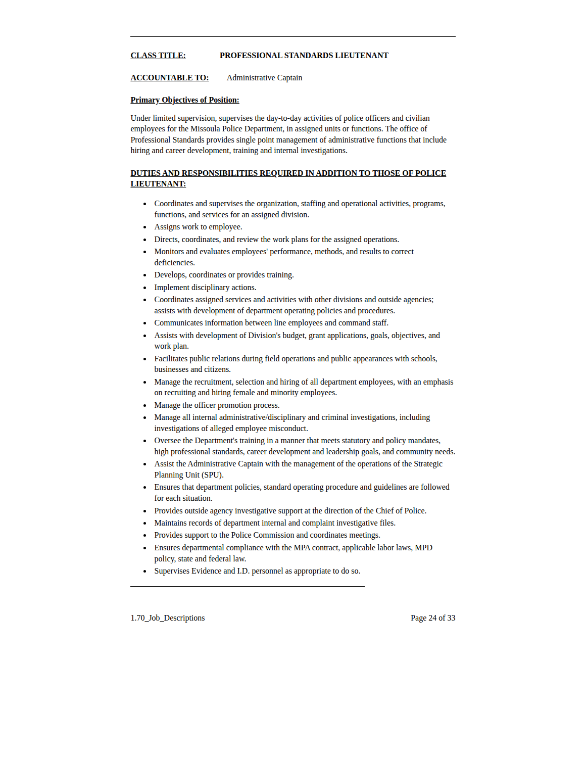CLASS TITLE: PROFESSIONAL STANDARDS LIEUTENANT
ACCOUNTABLE TO: Administrative Captain
Primary Objectives of Position:
Under limited supervision, supervises the day-to-day activities of police officers and civilian employees for the Missoula Police Department, in assigned units or functions. The office of Professional Standards provides single point management of administrative functions that include hiring and career development, training and internal investigations.
DUTIES AND RESPONSIBILITIES REQUIRED IN ADDITION TO THOSE OF POLICE LIEUTENANT:
Coordinates and supervises the organization, staffing and operational activities, programs, functions, and services for an assigned division.
Assigns work to employee.
Directs, coordinates, and review the work plans for the assigned operations.
Monitors and evaluates employees' performance, methods, and results to correct deficiencies.
Develops, coordinates or provides training.
Implement disciplinary actions.
Coordinates assigned services and activities with other divisions and outside agencies; assists with development of department operating policies and procedures.
Communicates information between line employees and command staff.
Assists with development of Division's budget, grant applications, goals, objectives, and work plan.
Facilitates public relations during field operations and public appearances with schools, businesses and citizens.
Manage the recruitment, selection and hiring of all department employees, with an emphasis on recruiting and hiring female and minority employees.
Manage the officer promotion process.
Manage all internal administrative/disciplinary and criminal investigations, including investigations of alleged employee misconduct.
Oversee the Department's training in a manner that meets statutory and policy mandates, high professional standards, career development and leadership goals, and community needs.
Assist the Administrative Captain with the management of the operations of the Strategic Planning Unit (SPU).
Ensures that department policies, standard operating procedure and guidelines are followed for each situation.
Provides outside agency investigative support at the direction of the Chief of Police.
Maintains records of department internal and complaint investigative files.
Provides support to the Police Commission and coordinates meetings.
Ensures departmental compliance with the MPA contract, applicable labor laws, MPD policy, state and federal law.
Supervises Evidence and I.D. personnel as appropriate to do so.
1.70_Job_Descriptions Page 24 of 33